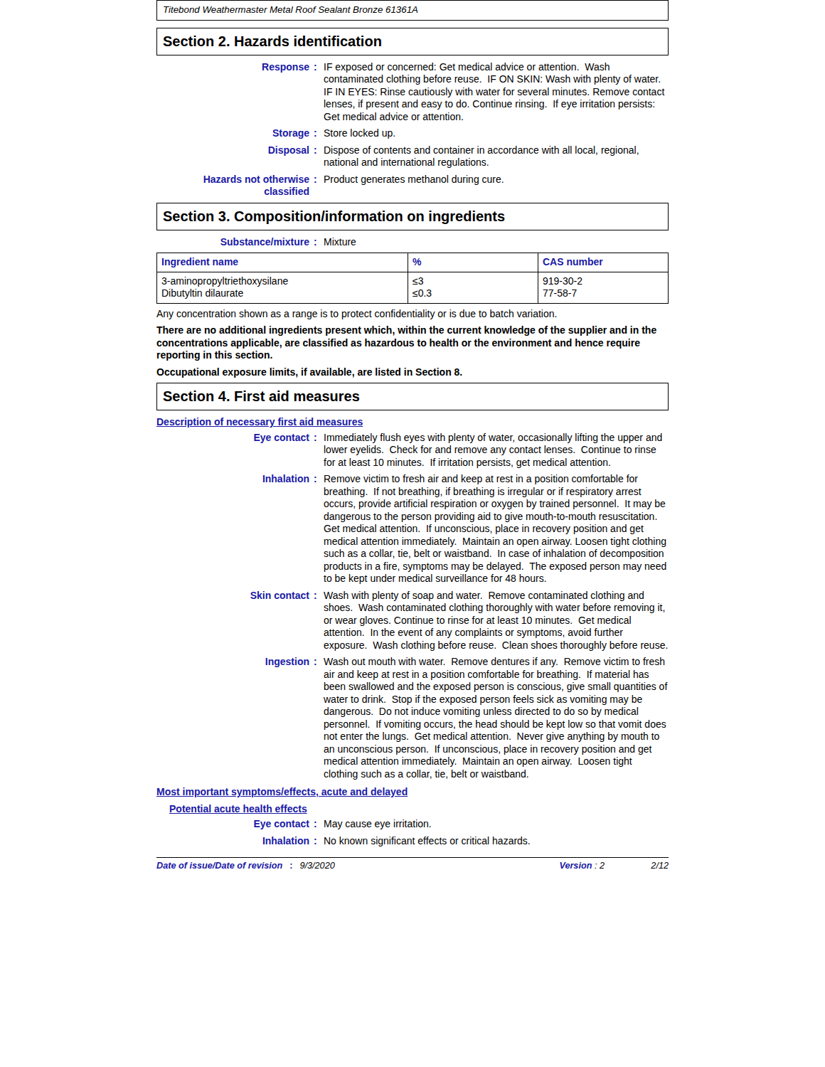Titebond Weathermaster Metal Roof Sealant Bronze 61361A
Section 2. Hazards identification
Response
:
IF exposed or concerned: Get medical advice or attention. Wash contaminated clothing before reuse. IF ON SKIN: Wash with plenty of water. IF IN EYES: Rinse cautiously with water for several minutes. Remove contact lenses, if present and easy to do. Continue rinsing. If eye irritation persists: Get medical advice or attention.
Storage
:
Store locked up.
Disposal
:
Dispose of contents and container in accordance with all local, regional, national and international regulations.
Hazards not otherwise classified
:
Product generates methanol during cure.
Section 3. Composition/information on ingredients
Substance/mixture
:
Mixture
| Ingredient name | % | CAS number |
| --- | --- | --- |
| 3-aminopropyltriethoxysilane Dibutyltin dilaurate | ≤3 ≤0.3 | 919-30-2 77-58-7 |
Any concentration shown as a range is to protect confidentiality or is due to batch variation.
There are no additional ingredients present which, within the current knowledge of the supplier and in the concentrations applicable, are classified as hazardous to health or the environment and hence require reporting in this section.
Occupational exposure limits, if available, are listed in Section 8.
Section 4. First aid measures
Description of necessary first aid measures
Eye contact
:
Immediately flush eyes with plenty of water, occasionally lifting the upper and lower eyelids. Check for and remove any contact lenses. Continue to rinse for at least 10 minutes. If irritation persists, get medical attention.
Inhalation
:
Remove victim to fresh air and keep at rest in a position comfortable for breathing. If not breathing, if breathing is irregular or if respiratory arrest occurs, provide artificial respiration or oxygen by trained personnel. It may be dangerous to the person providing aid to give mouth-to-mouth resuscitation. Get medical attention. If unconscious, place in recovery position and get medical attention immediately. Maintain an open airway. Loosen tight clothing such as a collar, tie, belt or waistband. In case of inhalation of decomposition products in a fire, symptoms may be delayed. The exposed person may need to be kept under medical surveillance for 48 hours.
Skin contact
:
Wash with plenty of soap and water. Remove contaminated clothing and shoes. Wash contaminated clothing thoroughly with water before removing it, or wear gloves. Continue to rinse for at least 10 minutes. Get medical attention. In the event of any complaints or symptoms, avoid further exposure. Wash clothing before reuse. Clean shoes thoroughly before reuse.
Ingestion
:
Wash out mouth with water. Remove dentures if any. Remove victim to fresh air and keep at rest in a position comfortable for breathing. If material has been swallowed and the exposed person is conscious, give small quantities of water to drink. Stop if the exposed person feels sick as vomiting may be dangerous. Do not induce vomiting unless directed to do so by medical personnel. If vomiting occurs, the head should be kept low so that vomit does not enter the lungs. Get medical attention. Never give anything by mouth to an unconscious person. If unconscious, place in recovery position and get medical attention immediately. Maintain an open airway. Loosen tight clothing such as a collar, tie, belt or waistband.
Most important symptoms/effects, acute and delayed
Potential acute health effects
Eye contact
:
May cause eye irritation.
Inhalation
:
No known significant effects or critical hazards.
Date of issue/Date of revision : 9/3/2020 Version : 2 2/12